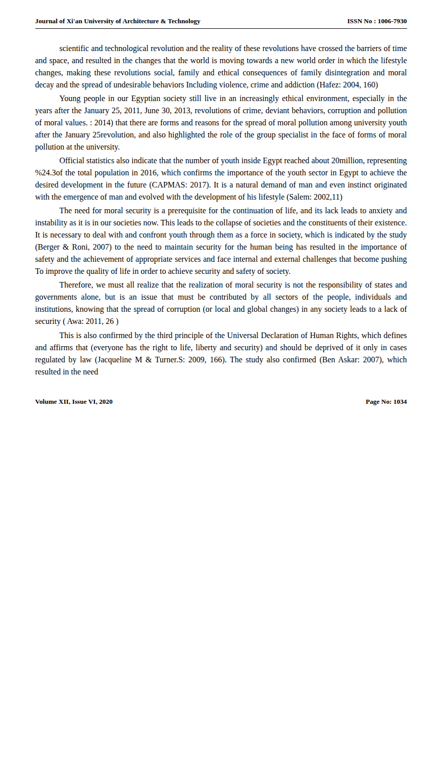Journal of Xi'an University of Architecture & Technology ISSN No : 1006-7930
scientific and technological revolution and the reality of these revolutions have crossed the barriers of time and space, and resulted in the changes that the world is moving towards a new world order in which the lifestyle changes, making these revolutions social, family and ethical consequences of family disintegration and moral decay and the spread of undesirable behaviors Including violence, crime and addiction (Hafez: 2004, 160)
Young people in our Egyptian society still live in an increasingly ethical environment, especially in the years after the January 25, 2011, June 30, 2013, revolutions of crime, deviant behaviors, corruption and pollution of moral values. : 2014) that there are forms and reasons for the spread of moral pollution among university youth after the January 25revolution, and also highlighted the role of the group specialist in the face of forms of moral pollution at the university.
Official statistics also indicate that the number of youth inside Egypt reached about 20million, representing %24.3of the total population in 2016, which confirms the importance of the youth sector in Egypt to achieve the desired development in the future (CAPMAS: 2017). It is a natural demand of man and even instinct originated with the emergence of man and evolved with the development of his lifestyle (Salem: 2002,11)
The need for moral security is a prerequisite for the continuation of life, and its lack leads to anxiety and instability as it is in our societies now. This leads to the collapse of societies and the constituents of their existence. It is necessary to deal with and confront youth through them as a force in society, which is indicated by the study (Berger & Roni, 2007) to the need to maintain security for the human being has resulted in the importance of safety and the achievement of appropriate services and face internal and external challenges that become pushing To improve the quality of life in order to achieve security and safety of society.
Therefore, we must all realize that the realization of moral security is not the responsibility of states and governments alone, but is an issue that must be contributed by all sectors of the people, individuals and institutions, knowing that the spread of corruption (or local and global changes) in any society leads to a lack of security ( Awa: 2011, 26 )
This is also confirmed by the third principle of the Universal Declaration of Human Rights, which defines and affirms that (everyone has the right to life, liberty and security) and should be deprived of it only in cases regulated by law (Jacqueline M & Turner.S: 2009, 166). The study also confirmed (Ben Askar: 2007), which resulted in the need
Volume XII, Issue VI, 2020 Page No: 1034